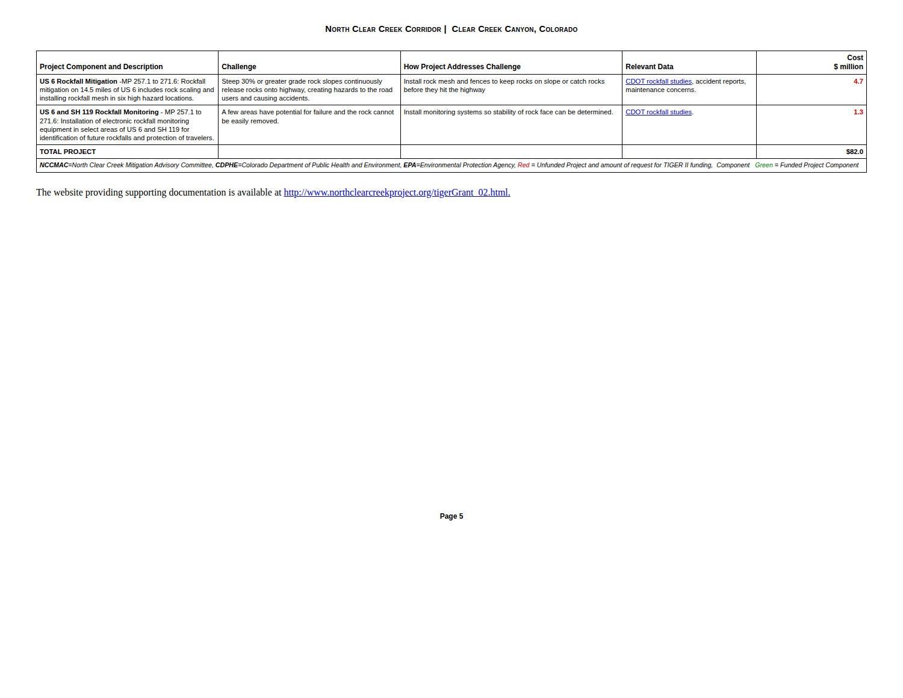North Clear Creek Corridor | Clear Creek Canyon, Colorado
| Project Component and Description | Challenge | How Project Addresses Challenge | Relevant Data | Cost $ million |
| --- | --- | --- | --- | --- |
| US 6 Rockfall Mitigation -MP 257.1 to 271.6: Rockfall mitigation on 14.5 miles of US 6 includes rock scaling and installing rockfall mesh in six high hazard locations. | Steep 30% or greater grade rock slopes continuously release rocks onto highway, creating hazards to the road users and causing accidents. | Install rock mesh and fences to keep rocks on slope or catch rocks before they hit the highway | CDOT rockfall studies , accident reports, maintenance concerns. | 4.7 |
| US 6 and SH 119 Rockfall Monitoring - MP 257.1 to 271.6: Installation of electronic rockfall monitoring equipment in select areas of US 6 and SH 119 for identification of future rockfalls and protection of travelers. | A few areas have potential for failure and the rock cannot be easily removed. | Install monitoring systems so stability of rock face can be determined. | CDOT rockfall studies . | 1.3 |
| TOTAL PROJECT | | | | $82.0 |
| NCCMAC =North Clear Creek Mitigation Advisory Committee, CDPHE =Colorado Department of Public Health and Environment, EPA =Environmental Protection Agency, Red = Unfunded Project and amount of request for TIGER II funding, Component Green = Funded Project Component |
The website providing supporting documentation is available at http://www.northclearcreekproject.org/tigerGrant_02.html.
Page 5